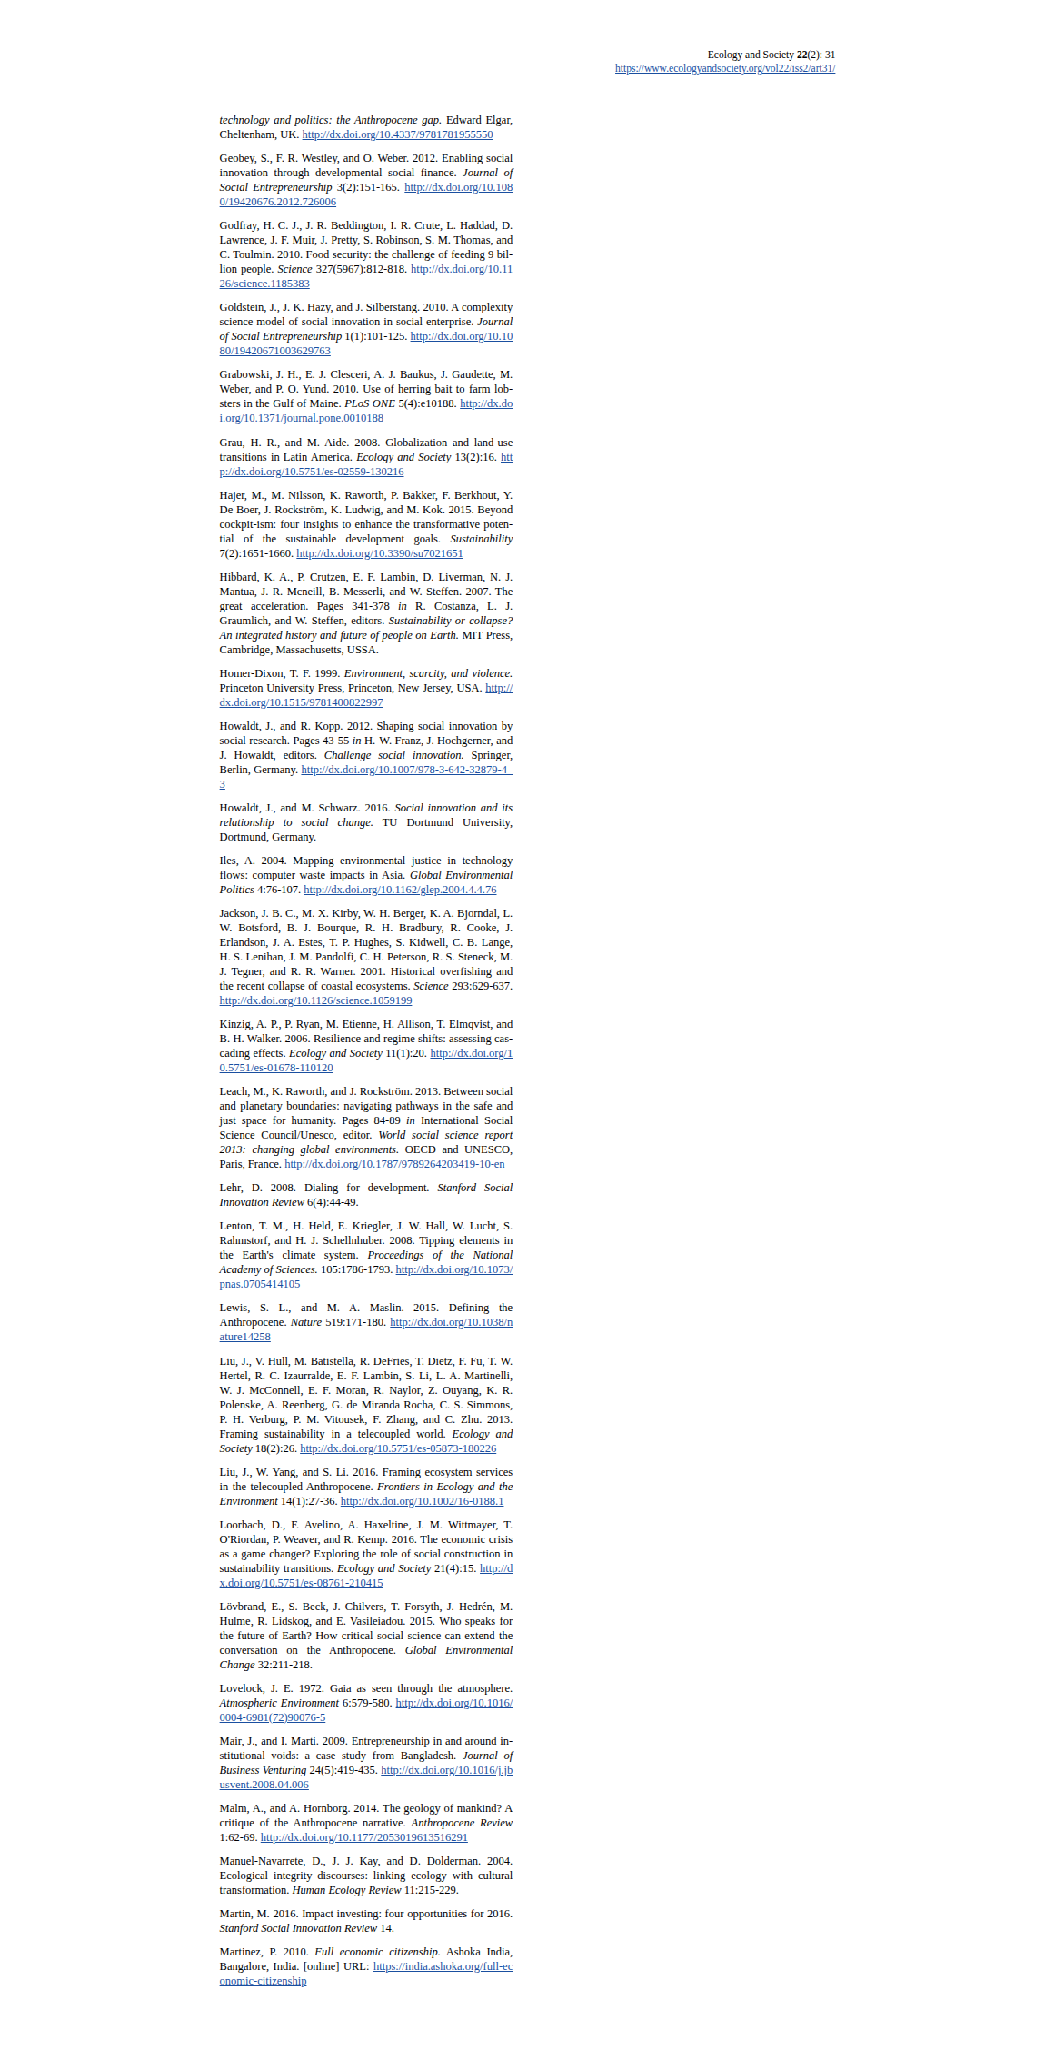Ecology and Society 22(2): 31
https://www.ecologyandsociety.org/vol22/iss2/art31/
technology and politics: the Anthropocene gap. Edward Elgar, Cheltenham, UK. http://dx.doi.org/10.4337/9781781955550
Geobey, S., F. R. Westley, and O. Weber. 2012. Enabling social innovation through developmental social finance. Journal of Social Entrepreneurship 3(2):151-165. http://dx.doi.org/10.1080/19420676.2012.726006
Godfray, H. C. J., J. R. Beddington, I. R. Crute, L. Haddad, D. Lawrence, J. F. Muir, J. Pretty, S. Robinson, S. M. Thomas, and C. Toulmin. 2010. Food security: the challenge of feeding 9 billion people. Science 327(5967):812-818. http://dx.doi.org/10.1126/science.1185383
Goldstein, J., J. K. Hazy, and J. Silberstang. 2010. A complexity science model of social innovation in social enterprise. Journal of Social Entrepreneurship 1(1):101-125. http://dx.doi.org/10.1080/19420671003629763
Grabowski, J. H., E. J. Clesceri, A. J. Baukus, J. Gaudette, M. Weber, and P. O. Yund. 2010. Use of herring bait to farm lobsters in the Gulf of Maine. PLoS ONE 5(4):e10188. http://dx.doi.org/10.1371/journal.pone.0010188
Grau, H. R., and M. Aide. 2008. Globalization and land-use transitions in Latin America. Ecology and Society 13(2):16. http://dx.doi.org/10.5751/es-02559-130216
Hajer, M., M. Nilsson, K. Raworth, P. Bakker, F. Berkhout, Y. De Boer, J. Rockström, K. Ludwig, and M. Kok. 2015. Beyond cockpit-ism: four insights to enhance the transformative potential of the sustainable development goals. Sustainability 7(2):1651-1660. http://dx.doi.org/10.3390/su7021651
Hibbard, K. A., P. Crutzen, E. F. Lambin, D. Liverman, N. J. Mantua, J. R. Mcneill, B. Messerli, and W. Steffen. 2007. The great acceleration. Pages 341-378 in R. Costanza, L. J. Graumlich, and W. Steffen, editors. Sustainability or collapse? An integrated history and future of people on Earth. MIT Press, Cambridge, Massachusetts, USSA.
Homer-Dixon, T. F. 1999. Environment, scarcity, and violence. Princeton University Press, Princeton, New Jersey, USA. http://dx.doi.org/10.1515/9781400822997
Howaldt, J., and R. Kopp. 2012. Shaping social innovation by social research. Pages 43-55 in H.-W. Franz, J. Hochgerner, and J. Howaldt, editors. Challenge social innovation. Springer, Berlin, Germany. http://dx.doi.org/10.1007/978-3-642-32879-4_3
Howaldt, J., and M. Schwarz. 2016. Social innovation and its relationship to social change. TU Dortmund University, Dortmund, Germany.
Iles, A. 2004. Mapping environmental justice in technology flows: computer waste impacts in Asia. Global Environmental Politics 4:76-107. http://dx.doi.org/10.1162/glep.2004.4.4.76
Jackson, J. B. C., M. X. Kirby, W. H. Berger, K. A. Bjorndal, L. W. Botsford, B. J. Bourque, R. H. Bradbury, R. Cooke, J. Erlandson, J. A. Estes, T. P. Hughes, S. Kidwell, C. B. Lange, H. S. Lenihan, J. M. Pandolfi, C. H. Peterson, R. S. Steneck, M. J. Tegner, and R. R. Warner. 2001. Historical overfishing and the recent collapse of coastal ecosystems. Science 293:629-637. http://dx.doi.org/10.1126/science.1059199
Kinzig, A. P., P. Ryan, M. Etienne, H. Allison, T. Elmqvist, and B. H. Walker. 2006. Resilience and regime shifts: assessing cascading effects. Ecology and Society 11(1):20. http://dx.doi.org/10.5751/es-01678-110120
Leach, M., K. Raworth, and J. Rockström. 2013. Between social and planetary boundaries: navigating pathways in the safe and just space for humanity. Pages 84-89 in International Social Science Council/Unesco, editor. World social science report 2013: changing global environments. OECD and UNESCO, Paris, France. http://dx.doi.org/10.1787/9789264203419-10-en
Lehr, D. 2008. Dialing for development. Stanford Social Innovation Review 6(4):44-49.
Lenton, T. M., H. Held, E. Kriegler, J. W. Hall, W. Lucht, S. Rahmstorf, and H. J. Schellnhuber. 2008. Tipping elements in the Earth's climate system. Proceedings of the National Academy of Sciences. 105:1786-1793. http://dx.doi.org/10.1073/pnas.0705414105
Lewis, S. L., and M. A. Maslin. 2015. Defining the Anthropocene. Nature 519:171-180. http://dx.doi.org/10.1038/nature14258
Liu, J., V. Hull, M. Batistella, R. DeFries, T. Dietz, F. Fu, T. W. Hertel, R. C. Izaurralde, E. F. Lambin, S. Li, L. A. Martinelli, W. J. McConnell, E. F. Moran, R. Naylor, Z. Ouyang, K. R. Polenske, A. Reenberg, G. de Miranda Rocha, C. S. Simmons, P. H. Verburg, P. M. Vitousek, F. Zhang, and C. Zhu. 2013. Framing sustainability in a telecoupled world. Ecology and Society 18(2):26. http://dx.doi.org/10.5751/es-05873-180226
Liu, J., W. Yang, and S. Li. 2016. Framing ecosystem services in the telecoupled Anthropocene. Frontiers in Ecology and the Environment 14(1):27-36. http://dx.doi.org/10.1002/16-0188.1
Loorbach, D., F. Avelino, A. Haxeltine, J. M. Wittmayer, T. O'Riordan, P. Weaver, and R. Kemp. 2016. The economic crisis as a game changer? Exploring the role of social construction in sustainability transitions. Ecology and Society 21(4):15. http://dx.doi.org/10.5751/es-08761-210415
Lövbrand, E., S. Beck, J. Chilvers, T. Forsyth, J. Hedrén, M. Hulme, R. Lidskog, and E. Vasileiadou. 2015. Who speaks for the future of Earth? How critical social science can extend the conversation on the Anthropocene. Global Environmental Change 32:211-218.
Lovelock, J. E. 1972. Gaia as seen through the atmosphere. Atmospheric Environment 6:579-580. http://dx.doi.org/10.1016/0004-6981(72)90076-5
Mair, J., and I. Marti. 2009. Entrepreneurship in and around institutional voids: a case study from Bangladesh. Journal of Business Venturing 24(5):419-435. http://dx.doi.org/10.1016/j.jbusvent.2008.04.006
Malm, A., and A. Hornborg. 2014. The geology of mankind? A critique of the Anthropocene narrative. Anthropocene Review 1:62-69. http://dx.doi.org/10.1177/2053019613516291
Manuel-Navarrete, D., J. J. Kay, and D. Dolderman. 2004. Ecological integrity discourses: linking ecology with cultural transformation. Human Ecology Review 11:215-229.
Martin, M. 2016. Impact investing: four opportunities for 2016. Stanford Social Innovation Review 14.
Martinez, P. 2010. Full economic citizenship. Ashoka India, Bangalore, India. [online] URL: https://india.ashoka.org/full-economic-citizenship